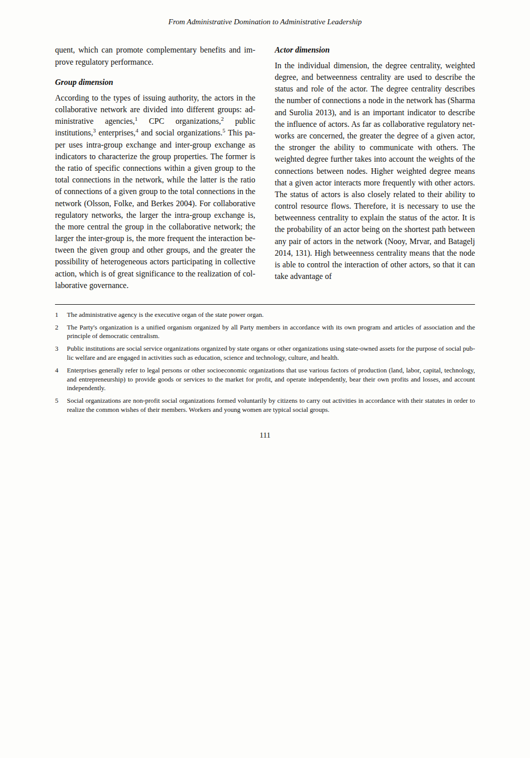From Administrative Domination to Administrative Leadership
quent, which can promote complementary benefits and improve regulatory performance.
Group dimension
According to the types of issuing authority, the actors in the collaborative network are divided into different groups: administrative agencies,1 CPC organizations,2 public institutions,3 enterprises,4 and social organizations.5 This paper uses intra-group exchange and inter-group exchange as indicators to characterize the group properties. The former is the ratio of specific connections within a given group to the total connections in the network, while the latter is the ratio of connections of a given group to the total connections in the network (Olsson, Folke, and Berkes 2004). For collaborative regulatory networks, the larger the intra-group exchange is, the more central the group in the collaborative network; the larger the inter-group is, the more frequent the interaction between the given group and other groups, and the greater the possibility of heterogeneous actors participating in collective action, which is of great significance to the realization of collaborative governance.
Actor dimension
In the individual dimension, the degree centrality, weighted degree, and betweenness centrality are used to describe the status and role of the actor. The degree centrality describes the number of connections a node in the network has (Sharma and Surolia 2013), and is an important indicator to describe the influence of actors. As far as collaborative regulatory networks are concerned, the greater the degree of a given actor, the stronger the ability to communicate with others. The weighted degree further takes into account the weights of the connections between nodes. Higher weighted degree means that a given actor interacts more frequently with other actors. The status of actors is also closely related to their ability to control resource flows. Therefore, it is necessary to use the betweenness centrality to explain the status of the actor. It is the probability of an actor being on the shortest path between any pair of actors in the network (Nooy, Mrvar, and Batagelj 2014, 131). High betweenness centrality means that the node is able to control the interaction of other actors, so that it can take advantage of
The administrative agency is the executive organ of the state power organ.
The Party's organization is a unified organism organized by all Party members in accordance with its own program and articles of association and the principle of democratic centralism.
Public institutions are social service organizations organized by state organs or other organizations using state-owned assets for the purpose of social public welfare and are engaged in activities such as education, science and technology, culture, and health.
Enterprises generally refer to legal persons or other socioeconomic organizations that use various factors of production (land, labor, capital, technology, and entrepreneurship) to provide goods or services to the market for profit, and operate independently, bear their own profits and losses, and account independently.
Social organizations are non-profit social organizations formed voluntarily by citizens to carry out activities in accordance with their statutes in order to realize the common wishes of their members. Workers and young women are typical social groups.
111